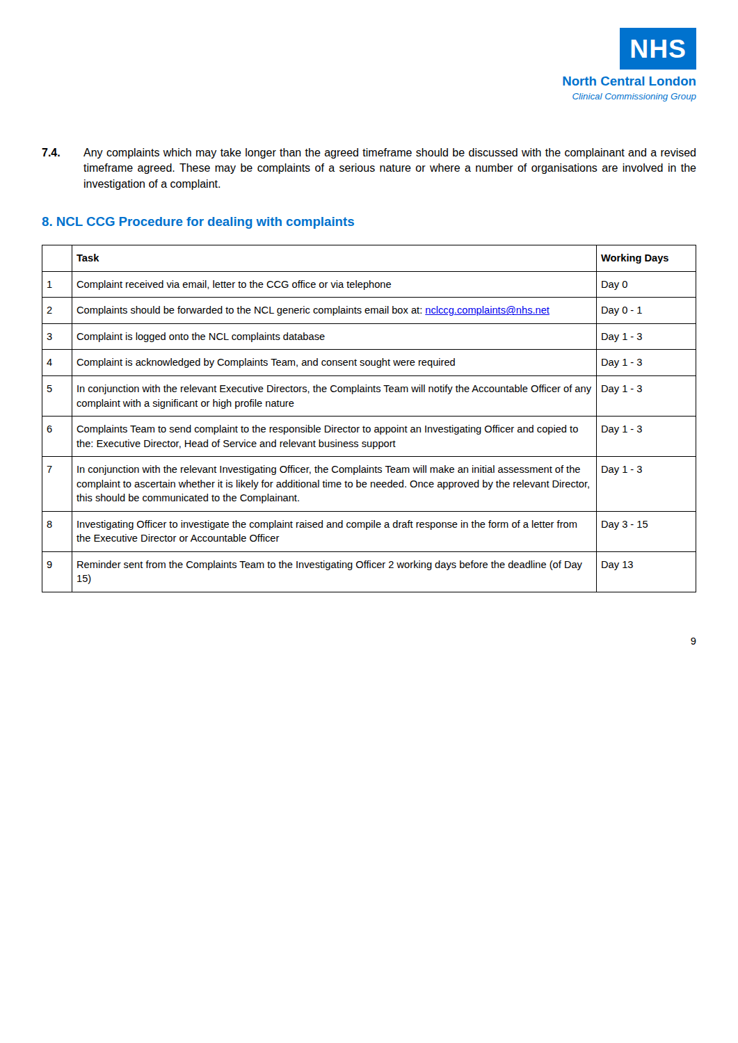NHS
North Central London
Clinical Commissioning Group
7.4.
Any complaints which may take longer than the agreed timeframe should be discussed with the complainant and a revised timeframe agreed. These may be complaints of a serious nature or where a number of organisations are involved in the investigation of a complaint.
8. NCL CCG Procedure for dealing with complaints
| | Task | Working Days |
| --- | --- | --- |
| 1 | Complaint received via email, letter to the CCG office or via telephone | Day 0 |
| 2 | Complaints should be forwarded to the NCL generic complaints email box at: nclccg.complaints@nhs.net | Day 0 - 1 |
| 3 | Complaint is logged onto the NCL complaints database | Day 1 - 3 |
| 4 | Complaint is acknowledged by Complaints Team, and consent sought were required | Day 1 - 3 |
| 5 | In conjunction with the relevant Executive Directors, the Complaints Team will notify the Accountable Officer of any complaint with a significant or high profile nature | Day 1 - 3 |
| 6 | Complaints Team to send complaint to the responsible Director to appoint an Investigating Officer and copied to the: Executive Director, Head of Service and relevant business support | Day 1 - 3 |
| 7 | In conjunction with the relevant Investigating Officer, the Complaints Team will make an initial assessment of the complaint to ascertain whether it is likely for additional time to be needed. Once approved by the relevant Director, this should be communicated to the Complainant. | Day 1 - 3 |
| 8 | Investigating Officer to investigate the complaint raised and compile a draft response in the form of a letter from the Executive Director or Accountable Officer | Day 3 - 15 |
| 9 | Reminder sent from the Complaints Team to the Investigating Officer 2 working days before the deadline (of Day 15) | Day 13 |
9